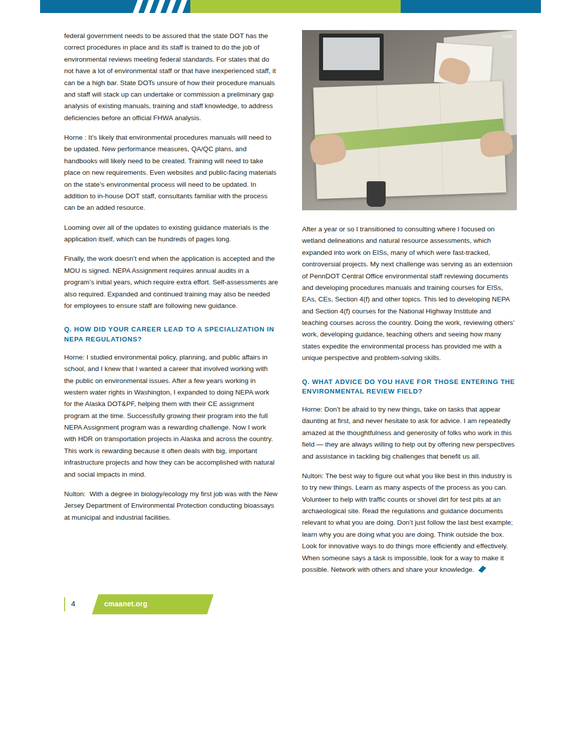federal government needs to be assured that the state DOT has the correct procedures in place and its staff is trained to do the job of environmental reviews meeting federal standards. For states that do not have a lot of environmental staff or that have inexperienced staff, it can be a high bar. State DOTs unsure of how their procedure manuals and staff will stack up can undertake or commission a preliminary gap analysis of existing manuals, training and staff knowledge, to address deficiencies before an official FHWA analysis.
Horne : It’s likely that environmental procedures manuals will need to be updated. New performance measures, QA/QC plans, and handbooks will likely need to be created. Training will need to take place on new requirements. Even websites and public-facing materials on the state’s environmental process will need to be updated. In addition to in-house DOT staff, consultants familiar with the process can be an added resource.
Looming over all of the updates to existing guidance materials is the application itself, which can be hundreds of pages long.
Finally, the work doesn’t end when the application is accepted and the MOU is signed. NEPA Assignment requires annual audits in a program’s initial years, which require extra effort. Self-assessments are also required. Expanded and continued training may also be needed for employees to ensure staff are following new guidance.
Q. How did your career lead to a specialization in NEPA regulations?
Horne: I studied environmental policy, planning, and public affairs in school, and I knew that I wanted a career that involved working with the public on environmental issues. After a few years working in western water rights in Washington, I expanded to doing NEPA work for the Alaska DOT&PF, helping them with their CE assignment program at the time. Successfully growing their program into the full NEPA Assignment program was a rewarding challenge. Now I work with HDR on transportation projects in Alaska and across the country. This work is rewarding because it often deals with big, important infrastructure projects and how they can be accomplished with natural and social impacts in mind.
Nulton: With a degree in biology/ecology my first job was with the New Jersey Department of Environmental Protection conducting bioassays at municipal and industrial facilities.
HDR
After a year or so I transitioned to consulting where I focused on wetland delineations and natural resource assessments, which expanded into work on EISs, many of which were fast-tracked, controversial projects. My next challenge was serving as an extension of PennDOT Central Office environmental staff reviewing documents and developing procedures manuals and training courses for EISs, EAs, CEs, Section 4(f) and other topics. This led to developing NEPA and Section 4(f) courses for the National Highway Institute and teaching courses across the country. Doing the work, reviewing others’ work, developing guidance, teaching others and seeing how many states expedite the environmental process has provided me with a unique perspective and problem-solving skills.
Q. What advice do you have for those entering the environmental review field?
Horne: Don’t be afraid to try new things, take on tasks that appear daunting at first, and never hesitate to ask for advice. I am repeatedly amazed at the thoughtfulness and generosity of folks who work in this field — they are always willing to help out by offering new perspectives and assistance in tackling big challenges that benefit us all.
Nulton: The best way to figure out what you like best in this industry is to try new things. Learn as many aspects of the process as you can. Volunteer to help with traffic counts or shovel dirt for test pits at an archaeological site. Read the regulations and guidance documents relevant to what you are doing. Don’t just follow the last best example; learn why you are doing what you are doing. Think outside the box. Look for innovative ways to do things more efficiently and effectively. When someone says a task is impossible, look for a way to make it possible. Network with others and share your knowledge.
4
cmaanet.org